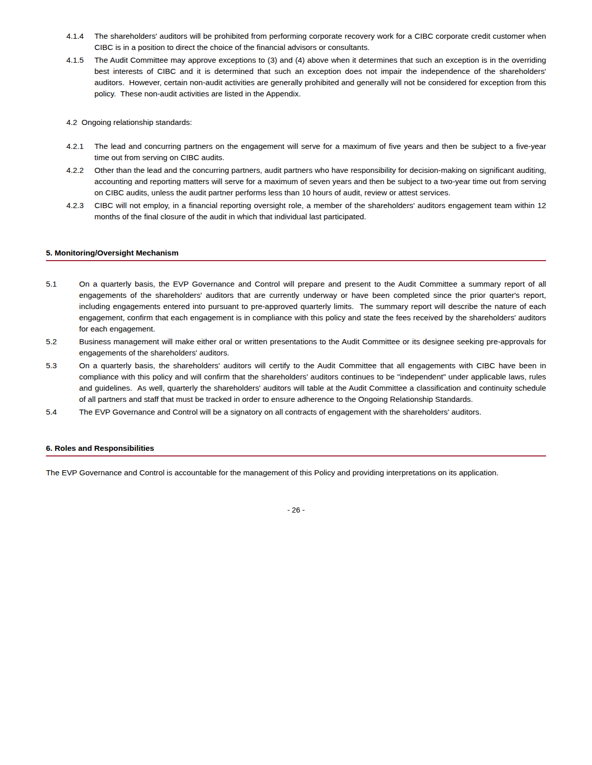4.1.4
The shareholders' auditors will be prohibited from performing corporate recovery work for a CIBC corporate credit customer when CIBC is in a position to direct the choice of the financial advisors or consultants.
4.1.5
The Audit Committee may approve exceptions to (3) and (4) above when it determines that such an exception is in the overriding best interests of CIBC and it is determined that such an exception does not impair the independence of the shareholders' auditors. However, certain non-audit activities are generally prohibited and generally will not be considered for exception from this policy. These non-audit activities are listed in the Appendix.
4.2 Ongoing relationship standards:
4.2.1
The lead and concurring partners on the engagement will serve for a maximum of five years and then be subject to a five-year time out from serving on CIBC audits.
4.2.2
Other than the lead and the concurring partners, audit partners who have responsibility for decision-making on significant auditing, accounting and reporting matters will serve for a maximum of seven years and then be subject to a two-year time out from serving on CIBC audits, unless the audit partner performs less than 10 hours of audit, review or attest services.
4.2.3
CIBC will not employ, in a financial reporting oversight role, a member of the shareholders' auditors engagement team within 12 months of the final closure of the audit in which that individual last participated.
5. Monitoring/Oversight Mechanism
5.1
On a quarterly basis, the EVP Governance and Control will prepare and present to the Audit Committee a summary report of all engagements of the shareholders' auditors that are currently underway or have been completed since the prior quarter's report, including engagements entered into pursuant to pre-approved quarterly limits. The summary report will describe the nature of each engagement, confirm that each engagement is in compliance with this policy and state the fees received by the shareholders' auditors for each engagement.
5.2
Business management will make either oral or written presentations to the Audit Committee or its designee seeking pre-approvals for engagements of the shareholders' auditors.
5.3
On a quarterly basis, the shareholders' auditors will certify to the Audit Committee that all engagements with CIBC have been in compliance with this policy and will confirm that the shareholders' auditors continues to be "independent" under applicable laws, rules and guidelines. As well, quarterly the shareholders' auditors will table at the Audit Committee a classification and continuity schedule of all partners and staff that must be tracked in order to ensure adherence to the Ongoing Relationship Standards.
5.4
The EVP Governance and Control will be a signatory on all contracts of engagement with the shareholders' auditors.
6. Roles and Responsibilities
The EVP Governance and Control is accountable for the management of this Policy and providing interpretations on its application.
- 26 -